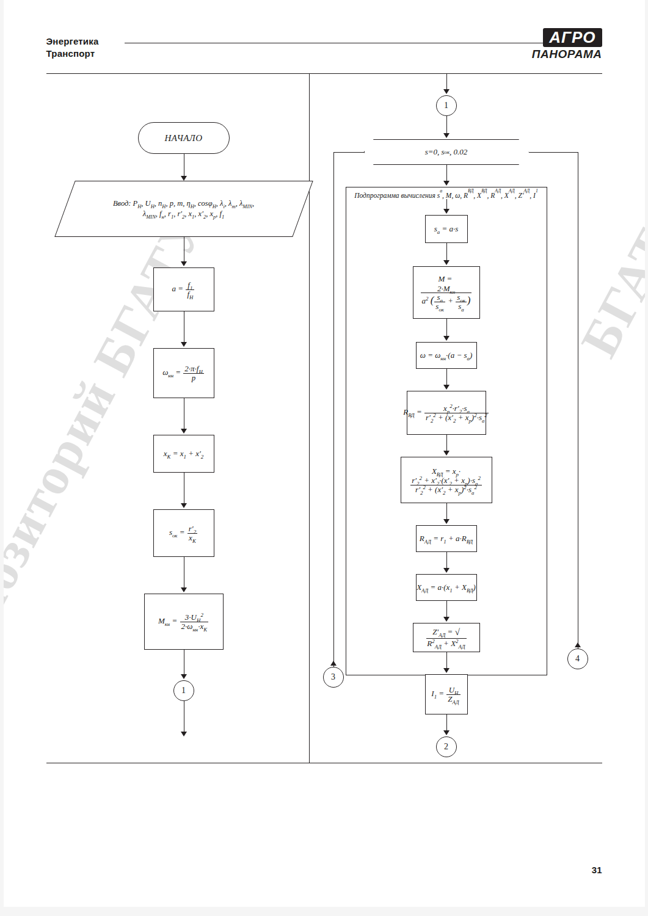Энергетика
Транспорт
АГРО ПАНОРАМА
Репозиторий БГАТУ БГАТУ
НАЧАЛО
Ввод: PН, UН, nН, p, m, ηН, cosφН, λi, λm, λMIN,
λMIN, fн, r1, r′2, x1, x′2, xp, f1
a = f1 fН
ωнн = 2·π·fН p
xК = x1 + x′2
sок = r′2 xК
Mкн = 3·UН22·ωнн·xК
1
1
s=0, sок, 0.02
Подпрограмма вычисления sa, M, ω, RВД, XВД, RАД, XАД, Z′АД, I1
sa = a·s
M = 2·Mкн a2 (sa sок + sок sa)
ω = ωнн·(a − sa)
RВД = xp2·r′2·sa r′22 + (x′2 + xp)2·sa2
XВД = xp· r′22 + x′2·(x′2 + xp)·sa2 r′22 + (x′2 + xp)2·sa2
RАД = r1 + a·RВД
XАД = a·(x1 + XВД)
Z′АД = √R2АД + X2АД
I1 = UН ZАД
2
3
4
31